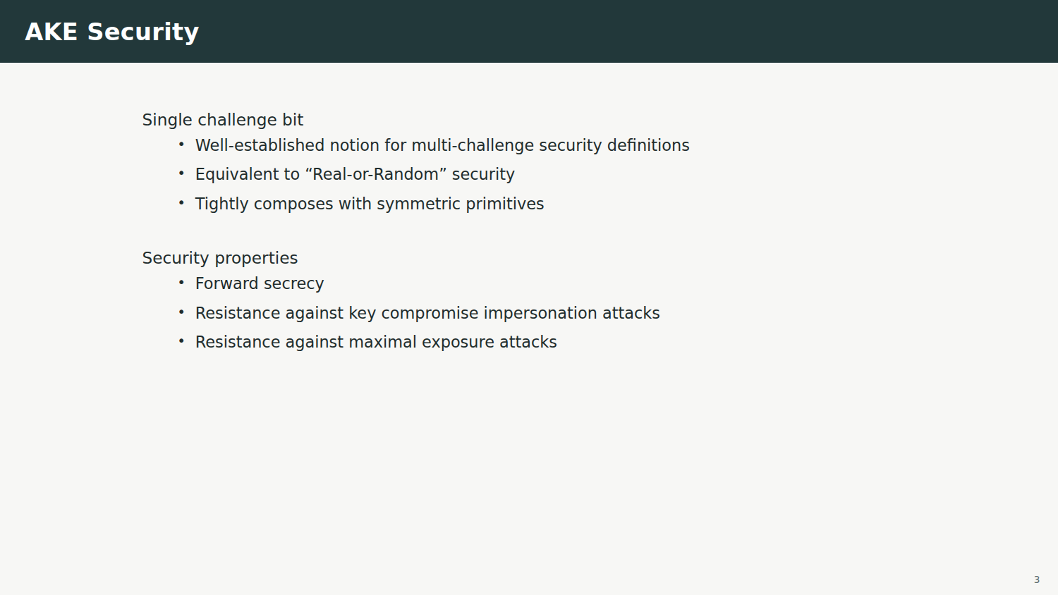AKE Security
Single challenge bit
Well-established notion for multi-challenge security definitions
Equivalent to “Real-or-Random” security
Tightly composes with symmetric primitives
Security properties
Forward secrecy
Resistance against key compromise impersonation attacks
Resistance against maximal exposure attacks
3